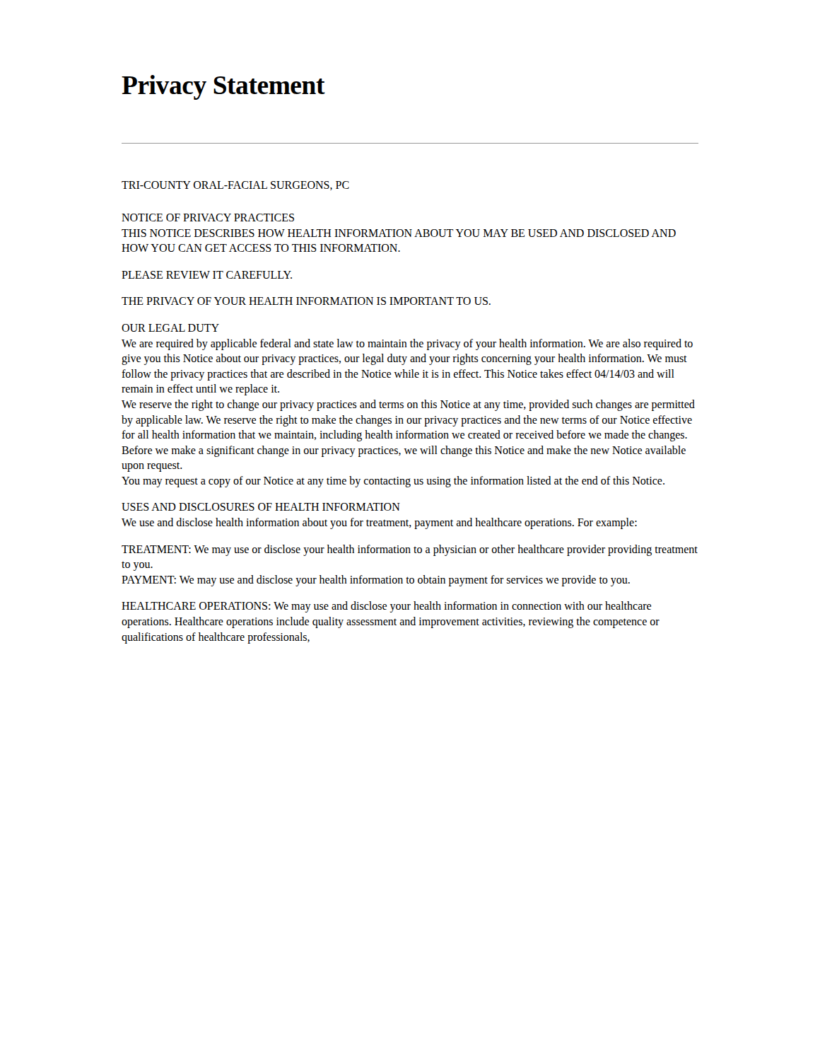Privacy Statement
TRI-COUNTY ORAL-FACIAL SURGEONS, PC
NOTICE OF PRIVACY PRACTICES
THIS NOTICE DESCRIBES HOW HEALTH INFORMATION ABOUT YOU MAY BE USED AND DISCLOSED AND HOW YOU CAN GET ACCESS TO THIS INFORMATION.
PLEASE REVIEW IT CAREFULLY.
THE PRIVACY OF YOUR HEALTH INFORMATION IS IMPORTANT TO US.
OUR LEGAL DUTY
We are required by applicable federal and state law to maintain the privacy of your health information. We are also required to give you this Notice about our privacy practices, our legal duty and your rights concerning your health information. We must follow the privacy practices that are described in the Notice while it is in effect. This Notice takes effect 04/14/03 and will remain in effect until we replace it.
We reserve the right to change our privacy practices and terms on this Notice at any time, provided such changes are permitted by applicable law. We reserve the right to make the changes in our privacy practices and the new terms of our Notice effective for all health information that we maintain, including health information we created or received before we made the changes. Before we make a significant change in our privacy practices, we will change this Notice and make the new Notice available upon request.
You may request a copy of our Notice at any time by contacting us using the information listed at the end of this Notice.
USES AND DISCLOSURES OF HEALTH INFORMATION
We use and disclose health information about you for treatment, payment and healthcare operations. For example:
TREATMENT: We may use or disclose your health information to a physician or other healthcare provider providing treatment to you.
PAYMENT: We may use and disclose your health information to obtain payment for services we provide to you.
HEALTHCARE OPERATIONS: We may use and disclose your health information in connection with our healthcare operations. Healthcare operations include quality assessment and improvement activities, reviewing the competence or qualifications of healthcare professionals,